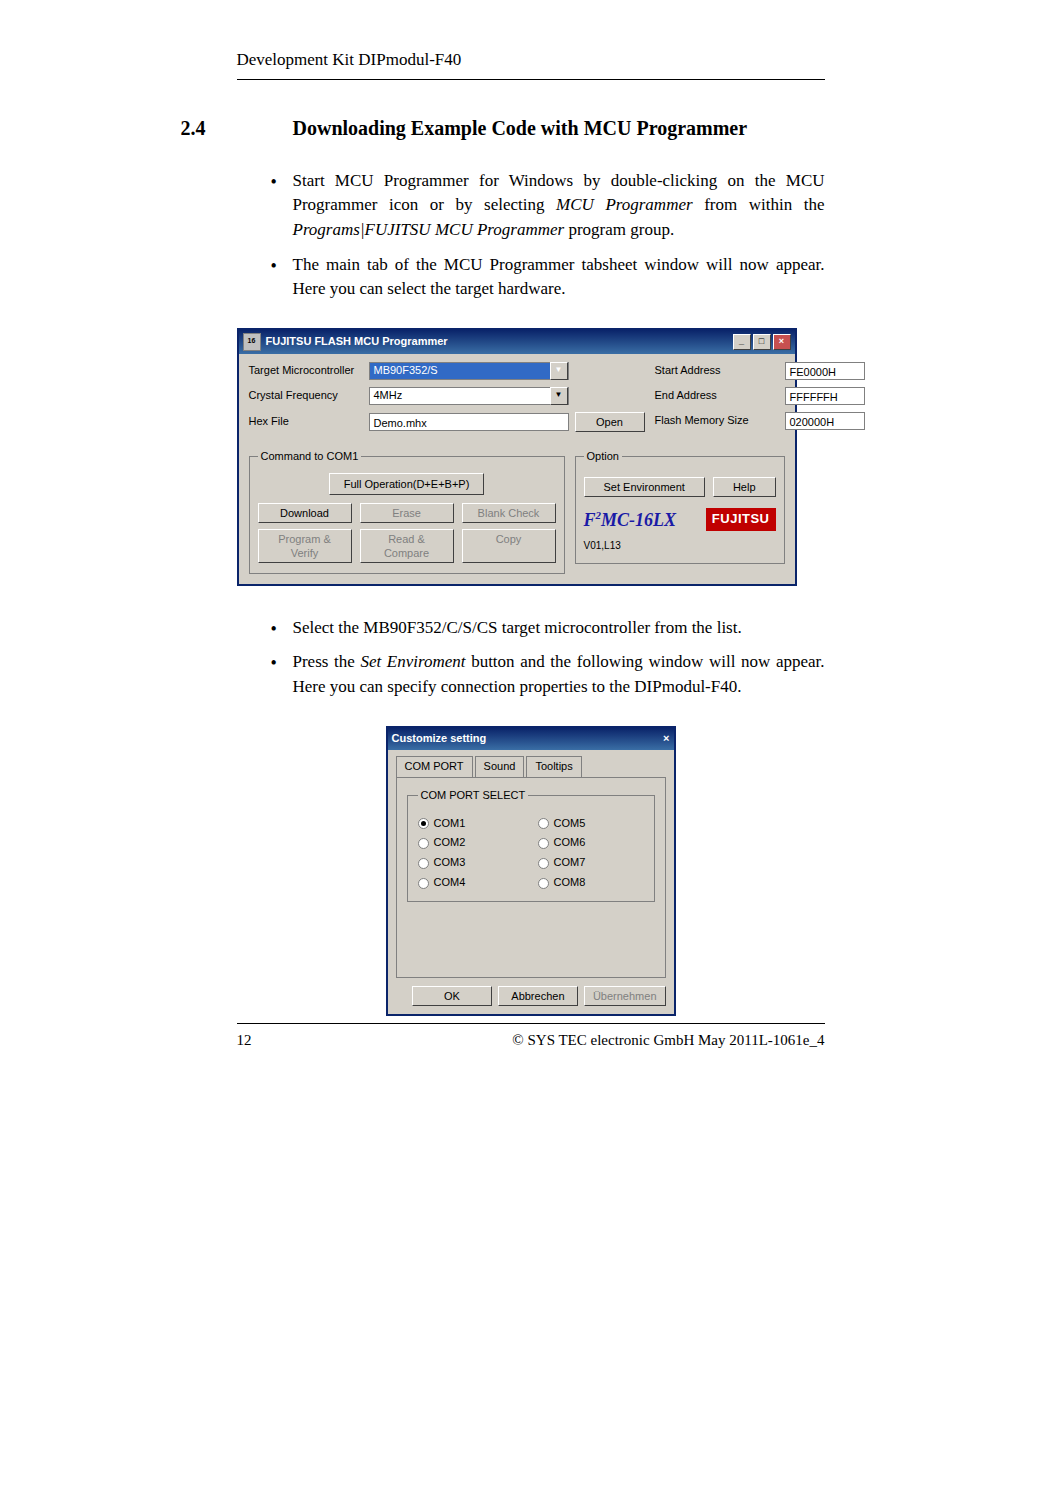Development Kit DIPmodul-F40
2.4 Downloading Example Code with MCU Programmer
Start MCU Programmer for Windows by double-clicking on the MCU Programmer icon or by selecting MCU Programmer from within the Programs|FUJITSU MCU Programmer program group.
The main tab of the MCU Programmer tabsheet window will now appear. Here you can select the target hardware.
16 FUJITSU FLASH MCU Programmer
_
□
×
Target Microcontroller
MB90F352/S ▼
Crystal Frequency
4MHz ▼
Hex File
Demo.mhx
Open
Start Address
FE0000H
End Address
FFFFFFH
Flash Memory Size
020000H
Command to COM1
Full Operation(D+E+B+P)
Download Erase Blank Check Program & Verify Read & Compare Copy
Option
Set Environment Help
F2MC-16LX FUJITSU
V01,L13
Select the MB90F352/C/S/CS target microcontroller from the list.
Press the Set Enviroment button and the following window will now appear. Here you can specify connection properties to the DIPmodul-F40.
Customize setting
×
COM PORT
Sound
Tooltips
COM PORT SELECT
COM1
COM5
COM2
COM6
COM3
COM7
COM4
COM8
OK Abbrechen Übernehmen
12
© SYS TEC electronic GmbH May 2011L-1061e_4